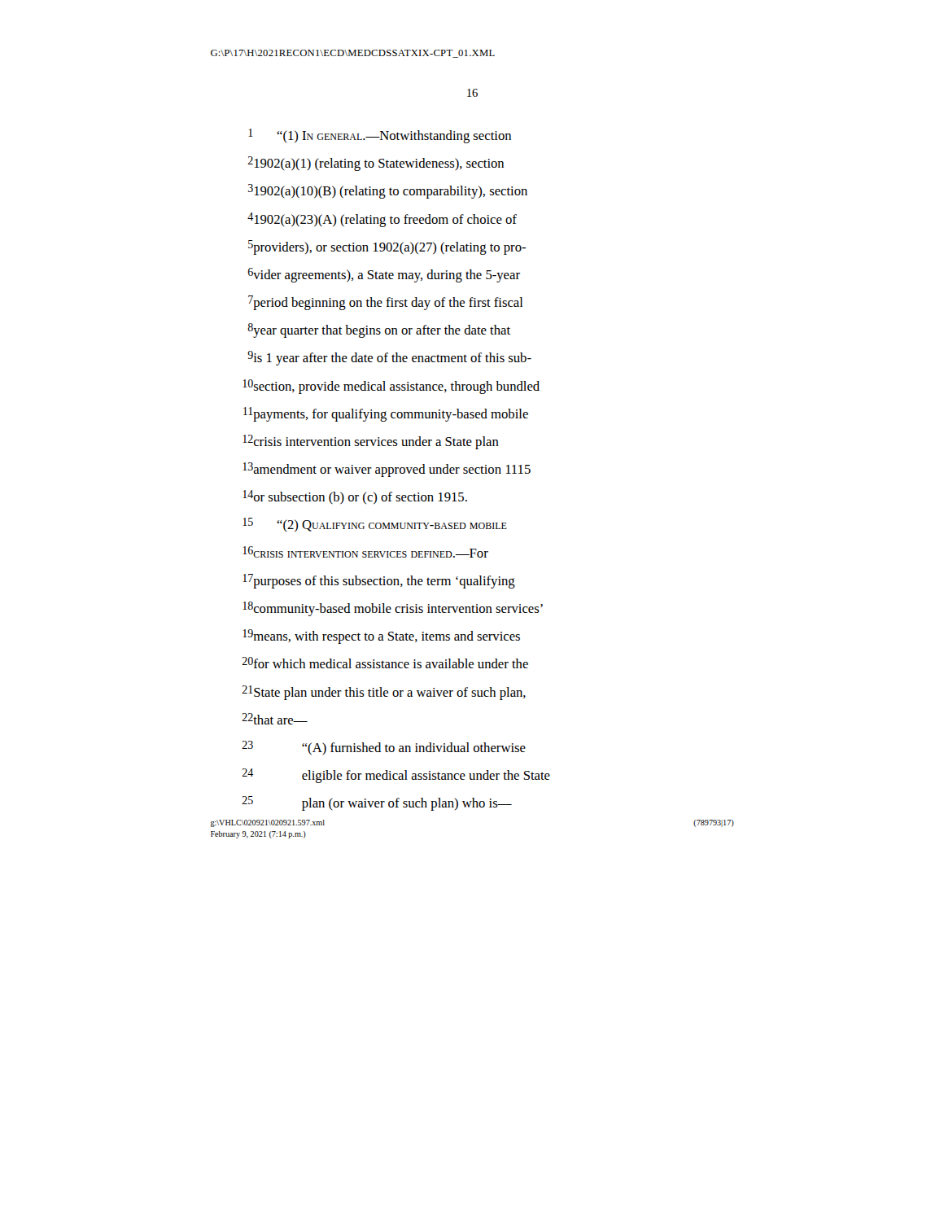G:\P\17\H\2021RECON1\ECD\MEDCDSSATXIX-CPT_01.XML
16
| 1 | “(1) In general. —Notwithstanding section |
| 2 | 1902(a)(1) (relating to Statewideness), section |
| 3 | 1902(a)(10)(B) (relating to comparability), section |
| 4 | 1902(a)(23)(A) (relating to freedom of choice of |
| 5 | providers), or section 1902(a)(27) (relating to pro- |
| 6 | vider agreements), a State may, during the 5-year |
| 7 | period beginning on the first day of the first fiscal |
| 8 | year quarter that begins on or after the date that |
| 9 | is 1 year after the date of the enactment of this sub- |
| 10 | section, provide medical assistance, through bundled |
| 11 | payments, for qualifying community-based mobile |
| 12 | crisis intervention services under a State plan |
| 13 | amendment or waiver approved under section 1115 |
| 14 | or subsection (b) or (c) of section 1915. |
| 15 | “(2) Qualifying community-based mobile |
| 16 | crisis intervention services defined. —For |
| 17 | purposes of this subsection, the term ‘qualifying |
| 18 | community-based mobile crisis intervention services’ |
| 19 | means, with respect to a State, items and services |
| 20 | for which medical assistance is available under the |
| 21 | State plan under this title or a waiver of such plan, |
| 22 | that are— |
| 23 | “(A) furnished to an individual otherwise |
| 24 | eligible for medical assistance under the State |
| 25 | plan (or waiver of such plan) who is— |
(789793|17) g:\VHLC\020921\020921.597.xml
February 9, 2021 (7:14 p.m.)